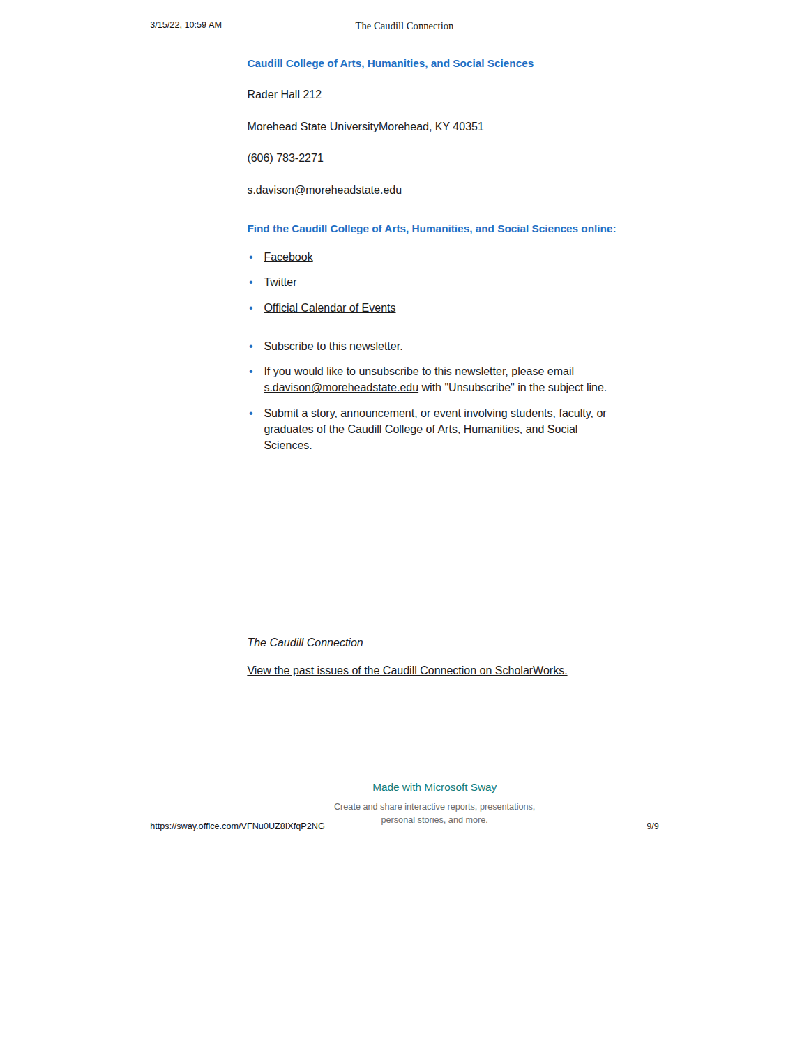3/15/22, 10:59 AM The Caudill Connection
Caudill College of Arts, Humanities, and Social Sciences
Rader Hall 212
Morehead State UniversityMorehead, KY 40351
(606) 783-2271
s.davison@moreheadstate.edu
Find the Caudill College of Arts, Humanities, and Social Sciences online:
Facebook
Twitter
Official Calendar of Events
Subscribe to this newsletter.
If you would like to unsubscribe to this newsletter, please email s.davison@moreheadstate.edu with "Unsubscribe" in the subject line.
Submit a story, announcement, or event involving students, faculty, or graduates of the Caudill College of Arts, Humanities, and Social Sciences.
The Caudill Connection
View the past issues of the Caudill Connection on ScholarWorks.
Made with Microsoft Sway
Create and share interactive reports, presentations,
personal stories, and more.
https://sway.office.com/VFNu0UZ8IXfqP2NG 9/9